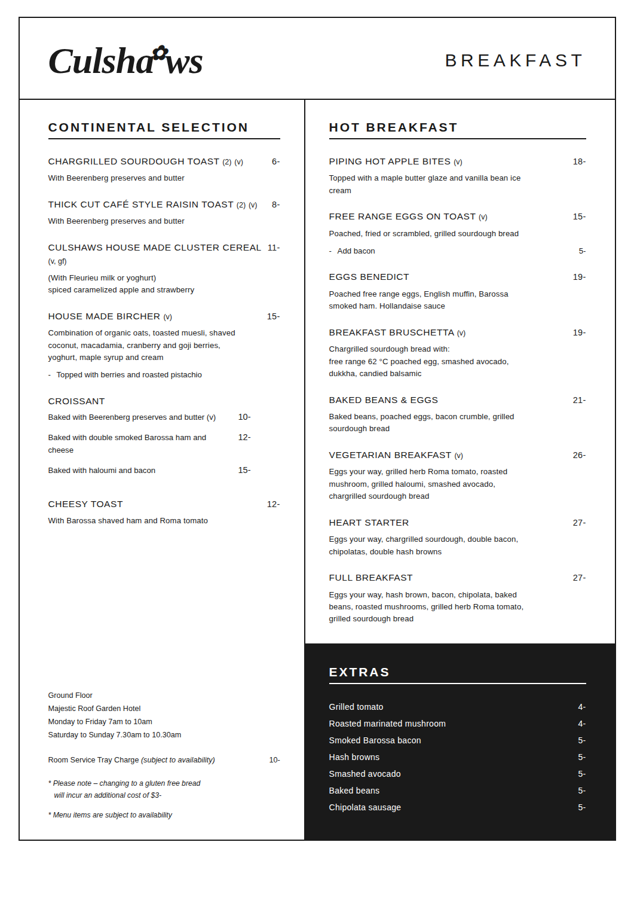Culsha✿ws
Breakfast
Continental Selection
Chargrilled Sourdough Toast (2) (v)
6-
With Beerenberg preserves and butter
Thick Cut Café Style Raisin Toast (2) (v)
8-
With Beerenberg preserves and butter
Culshaws House Made Cluster Cereal (v, gf)
11-
(With Fleurieu milk or yoghurt)
spiced caramelized apple and strawberry
House Made Bircher (v)
15-
Combination of organic oats, toasted muesli, shaved coconut, macadamia, cranberry and goji berries, yoghurt, maple syrup and cream
Topped with berries and roasted pistachio
Croissant
Baked with Beerenberg preserves and butter (v) 10-
Baked with double smoked Barossa ham and cheese 12-
Baked with haloumi and bacon 15-
Cheesy Toast
12-
With Barossa shaved ham and Roma tomato
Ground Floor
Majestic Roof Garden Hotel
Monday to Friday 7am to 10am
Saturday to Sunday 7.30am to 10.30am
Room Service Tray Charge (subject to availability) 10-
* Please note – changing to a gluten free breadwill incur an additional cost of $3-
* Menu items are subject to availability
Hot Breakfast
Piping Hot Apple Bites (v)
18-
Topped with a maple butter glaze and vanilla bean ice cream
Free Range Eggs on Toast (v)
15-
Poached, fried or scrambled, grilled sourdough bread
Add bacon 5-
Eggs Benedict
19-
Poached free range eggs, English muffin, Barossa smoked ham. Hollandaise sauce
Breakfast Bruschetta (v)
19-
Chargrilled sourdough bread with:
free range 62 °C poached egg, smashed avocado, dukkha, candied balsamic
Baked Beans & Eggs
21-
Baked beans, poached eggs, bacon crumble, grilled sourdough bread
Vegetarian Breakfast (v)
26-
Eggs your way, grilled herb Roma tomato, roasted mushroom, grilled haloumi, smashed avocado, chargrilled sourdough bread
Heart Starter
27-
Eggs your way, chargrilled sourdough, double bacon, chipolatas, double hash browns
Full Breakfast
27-
Eggs your way, hash brown, bacon, chipolata, baked beans, roasted mushrooms, grilled herb Roma tomato, grilled sourdough bread
Extras
Grilled tomato 4-
Roasted marinated mushroom 4-
Smoked Barossa bacon 5-
Hash browns 5-
Smashed avocado 5-
Baked beans 5-
Chipolata sausage 5-